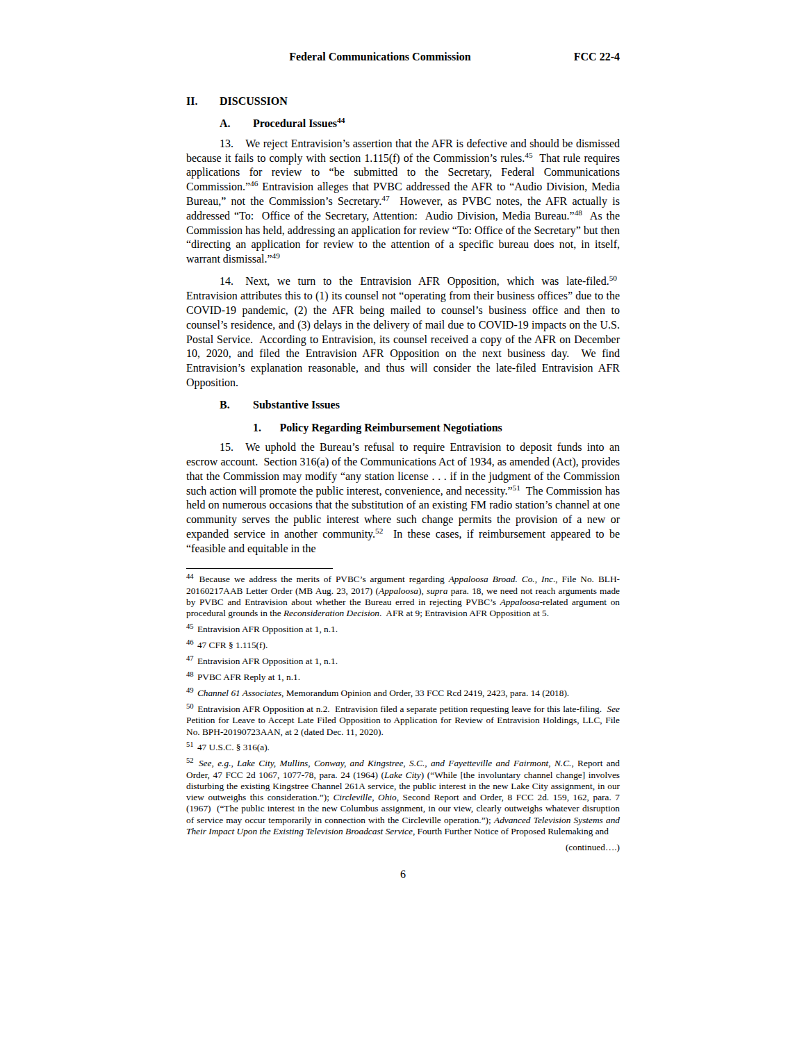Federal Communications Commission
FCC 22-4
II. DISCUSSION
A. Procedural Issues44
13. We reject Entravision’s assertion that the AFR is defective and should be dismissed because it fails to comply with section 1.115(f) of the Commission’s rules.45 That rule requires applications for review to “be submitted to the Secretary, Federal Communications Commission.”46 Entravision alleges that PVBC addressed the AFR to “Audio Division, Media Bureau,” not the Commission’s Secretary.47 However, as PVBC notes, the AFR actually is addressed “To: Office of the Secretary, Attention: Audio Division, Media Bureau.”48 As the Commission has held, addressing an application for review “To: Office of the Secretary” but then “directing an application for review to the attention of a specific bureau does not, in itself, warrant dismissal.”49
14. Next, we turn to the Entravision AFR Opposition, which was late-filed.50 Entravision attributes this to (1) its counsel not “operating from their business offices” due to the COVID-19 pandemic, (2) the AFR being mailed to counsel’s business office and then to counsel’s residence, and (3) delays in the delivery of mail due to COVID-19 impacts on the U.S. Postal Service. According to Entravision, its counsel received a copy of the AFR on December 10, 2020, and filed the Entravision AFR Opposition on the next business day. We find Entravision’s explanation reasonable, and thus will consider the late-filed Entravision AFR Opposition.
B. Substantive Issues
1. Policy Regarding Reimbursement Negotiations
15. We uphold the Bureau’s refusal to require Entravision to deposit funds into an escrow account. Section 316(a) of the Communications Act of 1934, as amended (Act), provides that the Commission may modify “any station license . . . if in the judgment of the Commission such action will promote the public interest, convenience, and necessity.”51 The Commission has held on numerous occasions that the substitution of an existing FM radio station’s channel at one community serves the public interest where such change permits the provision of a new or expanded service in another community.52 In these cases, if reimbursement appeared to be “feasible and equitable in the
44 Because we address the merits of PVBC’s argument regarding Appaloosa Broad. Co., Inc., File No. BLH-20160217AAB Letter Order (MB Aug. 23, 2017) (Appaloosa), supra para. 18, we need not reach arguments made by PVBC and Entravision about whether the Bureau erred in rejecting PVBC’s Appaloosa-related argument on procedural grounds in the Reconsideration Decision. AFR at 9; Entravision AFR Opposition at 5.
45 Entravision AFR Opposition at 1, n.1.
46 47 CFR § 1.115(f).
47 Entravision AFR Opposition at 1, n.1.
48 PVBC AFR Reply at 1, n.1.
49 Channel 61 Associates, Memorandum Opinion and Order, 33 FCC Rcd 2419, 2423, para. 14 (2018).
50 Entravision AFR Opposition at n.2. Entravision filed a separate petition requesting leave for this late-filing. See Petition for Leave to Accept Late Filed Opposition to Application for Review of Entravision Holdings, LLC, File No. BPH-20190723AAN, at 2 (dated Dec. 11, 2020).
51 47 U.S.C. § 316(a).
52 See, e.g., Lake City, Mullins, Conway, and Kingstree, S.C., and Fayetteville and Fairmont, N.C., Report and Order, 47 FCC 2d 1067, 1077-78, para. 24 (1964) (Lake City) (“While [the involuntary channel change] involves disturbing the existing Kingstree Channel 261A service, the public interest in the new Lake City assignment, in our view outweighs this consideration.”); Circleville, Ohio, Second Report and Order, 8 FCC 2d. 159, 162, para. 7 (1967) (“The public interest in the new Columbus assignment, in our view, clearly outweighs whatever disruption of service may occur temporarily in connection with the Circleville operation.”); Advanced Television Systems and Their Impact Upon the Existing Television Broadcast Service, Fourth Further Notice of Proposed Rulemaking and
(continued….)
6